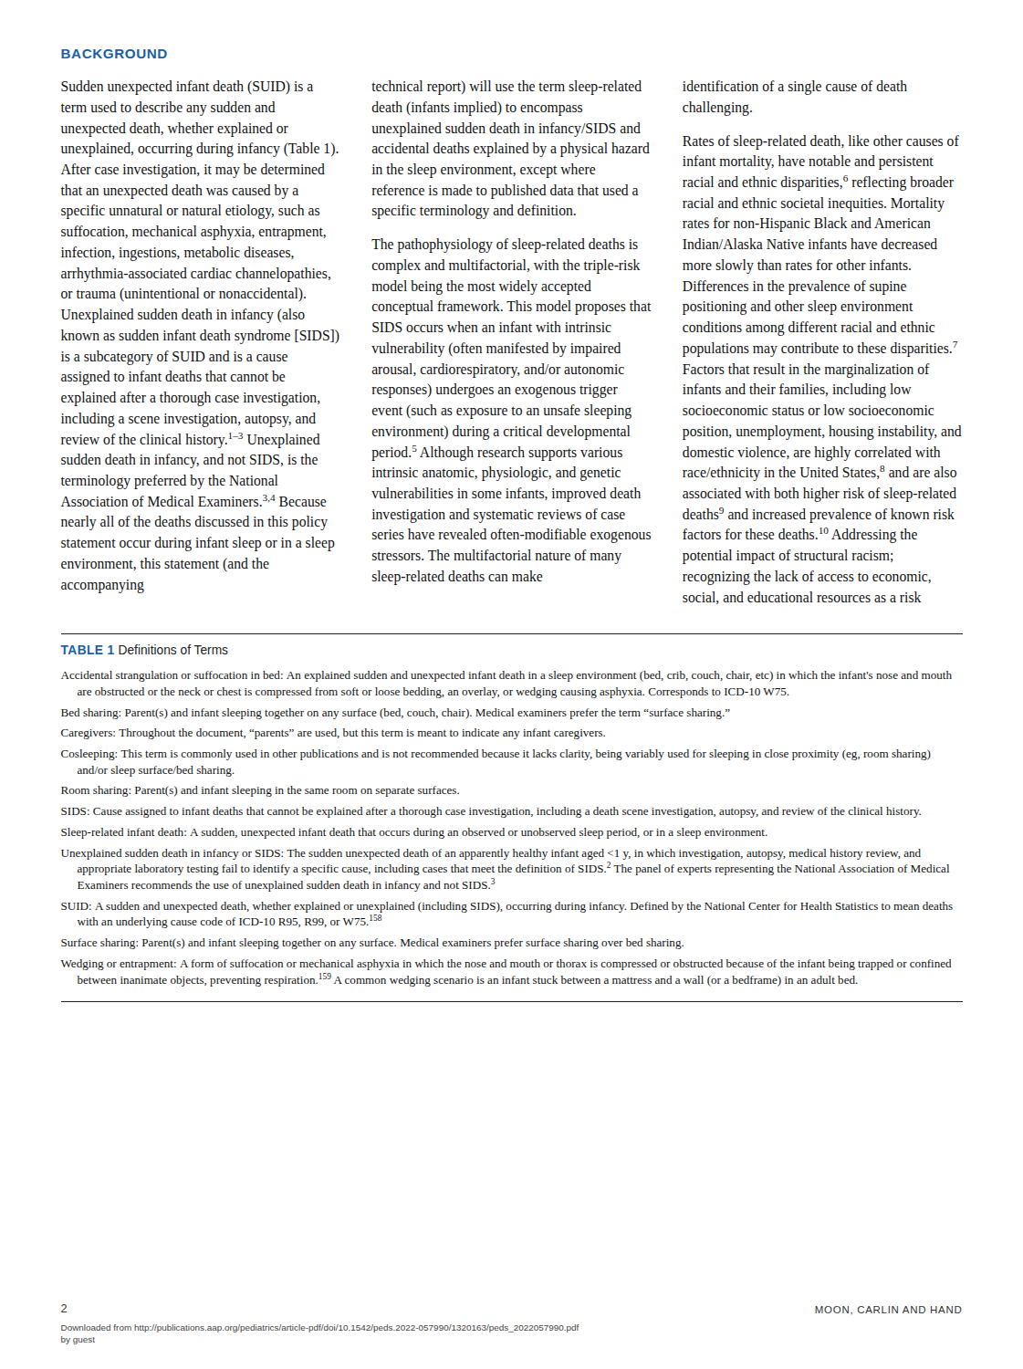BACKGROUND
Sudden unexpected infant death (SUID) is a term used to describe any sudden and unexpected death, whether explained or unexplained, occurring during infancy (Table 1). After case investigation, it may be determined that an unexpected death was caused by a specific unnatural or natural etiology, such as suffocation, mechanical asphyxia, entrapment, infection, ingestions, metabolic diseases, arrhythmia-associated cardiac channelopathies, or trauma (unintentional or nonaccidental). Unexplained sudden death in infancy (also known as sudden infant death syndrome [SIDS]) is a subcategory of SUID and is a cause assigned to infant deaths that cannot be explained after a thorough case investigation, including a scene investigation, autopsy, and review of the clinical history.1–3 Unexplained sudden death in infancy, and not SIDS, is the terminology preferred by the National Association of Medical Examiners.3,4 Because nearly all of the deaths discussed in this policy statement occur during infant sleep or in a sleep environment, this statement (and the accompanying
technical report) will use the term sleep-related death (infants implied) to encompass unexplained sudden death in infancy/SIDS and accidental deaths explained by a physical hazard in the sleep environment, except where reference is made to published data that used a specific terminology and definition.
The pathophysiology of sleep-related deaths is complex and multifactorial, with the triple-risk model being the most widely accepted conceptual framework. This model proposes that SIDS occurs when an infant with intrinsic vulnerability (often manifested by impaired arousal, cardiorespiratory, and/or autonomic responses) undergoes an exogenous trigger event (such as exposure to an unsafe sleeping environment) during a critical developmental period.5 Although research supports various intrinsic anatomic, physiologic, and genetic vulnerabilities in some infants, improved death investigation and systematic reviews of case series have revealed often-modifiable exogenous stressors. The multifactorial nature of many sleep-related deaths can make
identification of a single cause of death challenging.
Rates of sleep-related death, like other causes of infant mortality, have notable and persistent racial and ethnic disparities,6 reflecting broader racial and ethnic societal inequities. Mortality rates for non-Hispanic Black and American Indian/Alaska Native infants have decreased more slowly than rates for other infants. Differences in the prevalence of supine positioning and other sleep environment conditions among different racial and ethnic populations may contribute to these disparities.7 Factors that result in the marginalization of infants and their families, including low socioeconomic status or low socioeconomic position, unemployment, housing instability, and domestic violence, are highly correlated with race/ethnicity in the United States,8 and are also associated with both higher risk of sleep-related deaths9 and increased prevalence of known risk factors for these deaths.10 Addressing the potential impact of structural racism; recognizing the lack of access to economic, social, and educational resources as a risk
TABLE 1 Definitions of Terms
Accidental strangulation or suffocation in bed:
An explained sudden and unexpected infant death in a sleep environment (bed, crib, couch, chair, etc) in which the infant's nose and mouth are obstructed or the neck or chest is compressed from soft or loose bedding, an overlay, or wedging causing asphyxia. Corresponds to ICD-10 W75.
Bed sharing:
Parent(s) and infant sleeping together on any surface (bed, couch, chair). Medical examiners prefer the term “surface sharing.”
Caregivers:
Throughout the document, “parents” are used, but this term is meant to indicate any infant caregivers.
Cosleeping:
This term is commonly used in other publications and is not recommended because it lacks clarity, being variably used for sleeping in close proximity (eg, room sharing) and/or sleep surface/bed sharing.
Room sharing:
Parent(s) and infant sleeping in the same room on separate surfaces.
SIDS:
Cause assigned to infant deaths that cannot be explained after a thorough case investigation, including a death scene investigation, autopsy, and review of the clinical history.
Sleep-related infant death:
A sudden, unexpected infant death that occurs during an observed or unobserved sleep period, or in a sleep environment.
Unexplained sudden death in infancy or SIDS:
The sudden unexpected death of an apparently healthy infant aged <1 y, in which investigation, autopsy, medical history review, and appropriate laboratory testing fail to identify a specific cause, including cases that meet the definition of SIDS.2 The panel of experts representing the National Association of Medical Examiners recommends the use of unexplained sudden death in infancy and not SIDS.3
SUID:
A sudden and unexpected death, whether explained or unexplained (including SIDS), occurring during infancy. Defined by the National Center for Health Statistics to mean deaths with an underlying cause code of ICD-10 R95, R99, or W75.158
Surface sharing:
Parent(s) and infant sleeping together on any surface. Medical examiners prefer surface sharing over bed sharing.
Wedging or entrapment:
A form of suffocation or mechanical asphyxia in which the nose and mouth or thorax is compressed or obstructed because of the infant being trapped or confined between inanimate objects, preventing respiration.159 A common wedging scenario is an infant stuck between a mattress and a wall (or a bedframe) in an adult bed.
2 MOON, CARLIN AND HAND
Downloaded from http://publications.aap.org/pediatrics/article-pdf/doi/10.1542/peds.2022-057990/1320163/peds_2022057990.pdf
by guest